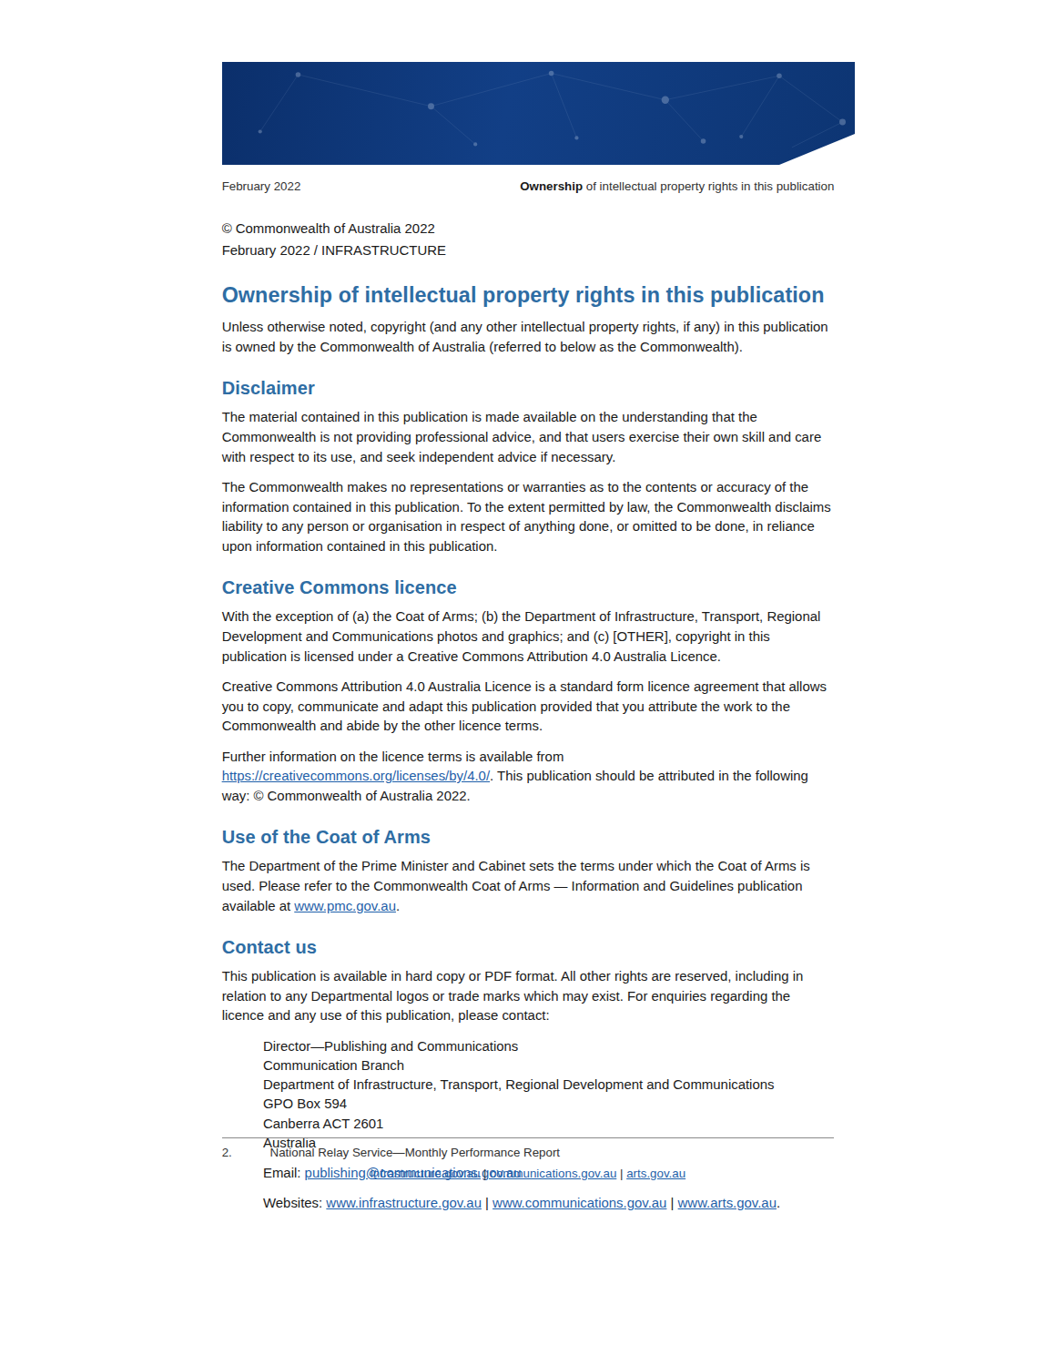February 2022
Ownership of intellectual property rights in this publication
© Commonwealth of Australia 2022
February 2022 / INFRASTRUCTURE
Ownership of intellectual property rights in this publication
Unless otherwise noted, copyright (and any other intellectual property rights, if any) in this publication is owned by the Commonwealth of Australia (referred to below as the Commonwealth).
Disclaimer
The material contained in this publication is made available on the understanding that the Commonwealth is not providing professional advice, and that users exercise their own skill and care with respect to its use, and seek independent advice if necessary.
The Commonwealth makes no representations or warranties as to the contents or accuracy of the information contained in this publication. To the extent permitted by law, the Commonwealth disclaims liability to any person or organisation in respect of anything done, or omitted to be done, in reliance upon information contained in this publication.
Creative Commons licence
With the exception of (a) the Coat of Arms; (b) the Department of Infrastructure, Transport, Regional Development and Communications photos and graphics; and (c) [OTHER], copyright in this publication is licensed under a Creative Commons Attribution 4.0 Australia Licence.
Creative Commons Attribution 4.0 Australia Licence is a standard form licence agreement that allows you to copy, communicate and adapt this publication provided that you attribute the work to the Commonwealth and abide by the other licence terms.
Further information on the licence terms is available from https://creativecommons.org/licenses/by/4.0/. This publication should be attributed in the following way: © Commonwealth of Australia 2022.
Use of the Coat of Arms
The Department of the Prime Minister and Cabinet sets the terms under which the Coat of Arms is used. Please refer to the Commonwealth Coat of Arms — Information and Guidelines publication available at www.pmc.gov.au.
Contact us
This publication is available in hard copy or PDF format. All other rights are reserved, including in relation to any Departmental logos or trade marks which may exist. For enquiries regarding the licence and any use of this publication, please contact:
Director—Publishing and Communications Communication Branch Department of Infrastructure, Transport, Regional Development and Communications GPO Box 594 Canberra ACT 2601 Australia
Email: publishing@communications.gov.au
Websites: www.infrastructure.gov.au | www.communications.gov.au | www.arts.gov.au.
2.
National Relay Service—Monthly Performance Report
infrastructure.gov.au | communications.gov.au | arts.gov.au